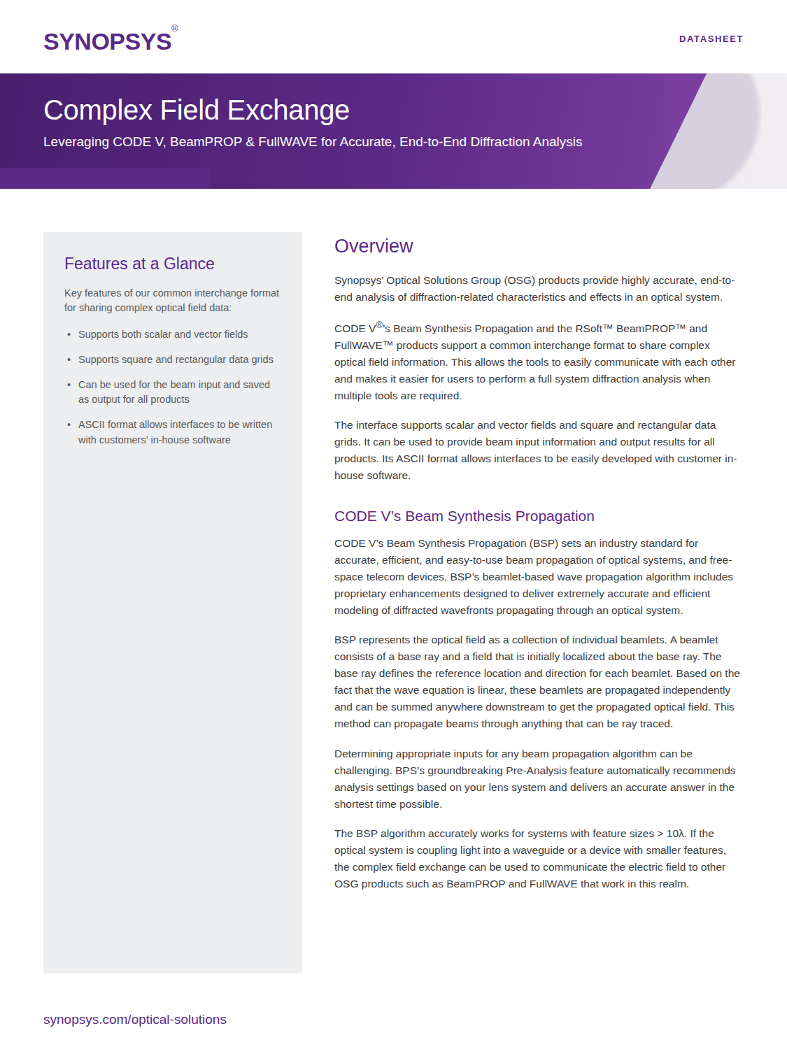SYNOPSYS®
DATASHEET
Complex Field Exchange
Leveraging CODE V, BeamPROP & FullWAVE for Accurate, End-to-End Diffraction Analysis
Features at a Glance
Key features of our common interchange format for sharing complex optical field data:
Supports both scalar and vector fields
Supports square and rectangular data grids
Can be used for the beam input and saved as output for all products
ASCII format allows interfaces to be written with customers’ in-house software
Overview
Synopsys’ Optical Solutions Group (OSG) products provide highly accurate, end-to-end analysis of diffraction-related characteristics and effects in an optical system.
CODE V®’s Beam Synthesis Propagation and the RSoft™ BeamPROP™ and FullWAVE™ products support a common interchange format to share complex optical field information. This allows the tools to easily communicate with each other and makes it easier for users to perform a full system diffraction analysis when multiple tools are required.
The interface supports scalar and vector fields and square and rectangular data grids. It can be used to provide beam input information and output results for all products. Its ASCII format allows interfaces to be easily developed with customer in-house software.
CODE V’s Beam Synthesis Propagation
CODE V’s Beam Synthesis Propagation (BSP) sets an industry standard for accurate, efficient, and easy-to-use beam propagation of optical systems, and free-space telecom devices. BSP’s beamlet-based wave propagation algorithm includes proprietary enhancements designed to deliver extremely accurate and efficient modeling of diffracted wavefronts propagating through an optical system.
BSP represents the optical field as a collection of individual beamlets. A beamlet consists of a base ray and a field that is initially localized about the base ray. The base ray defines the reference location and direction for each beamlet. Based on the fact that the wave equation is linear, these beamlets are propagated independently and can be summed anywhere downstream to get the propagated optical field. This method can propagate beams through anything that can be ray traced.
Determining appropriate inputs for any beam propagation algorithm can be challenging. BPS’s groundbreaking Pre-Analysis feature automatically recommends analysis settings based on your lens system and delivers an accurate answer in the shortest time possible.
The BSP algorithm accurately works for systems with feature sizes > 10λ. If the optical system is coupling light into a waveguide or a device with smaller features, the complex field exchange can be used to communicate the electric field to other OSG products such as BeamPROP and FullWAVE that work in this realm.
synopsys.com/optical-solutions